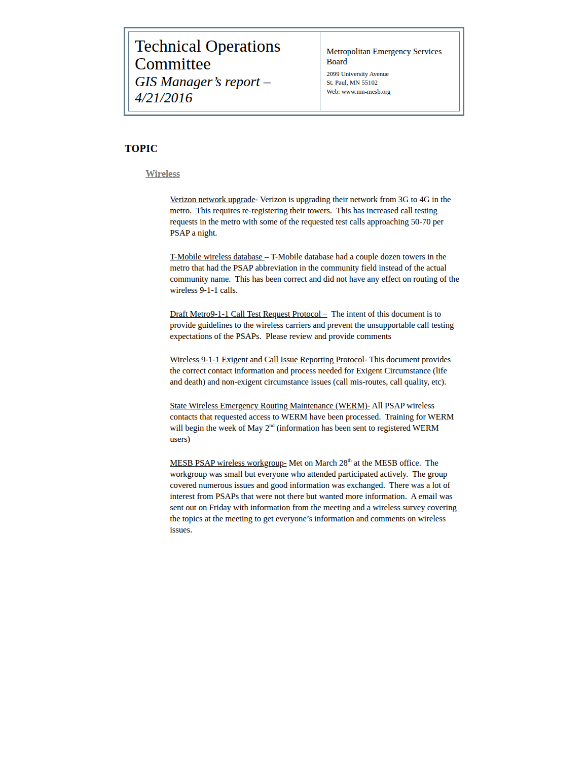Technical Operations Committee
GIS Manager’s report – 4/21/2016
Metropolitan Emergency Services Board
2099 University Avenue
St. Paul, MN 55102
Web: www.mn-mesb.org
TOPIC
Wireless
Verizon network upgrade- Verizon is upgrading their network from 3G to 4G in the metro. This requires re-registering their towers. This has increased call testing requests in the metro with some of the requested test calls approaching 50-70 per PSAP a night.
T-Mobile wireless database – T-Mobile database had a couple dozen towers in the metro that had the PSAP abbreviation in the community field instead of the actual community name. This has been correct and did not have any effect on routing of the wireless 9-1-1 calls.
Draft Metro9-1-1 Call Test Request Protocol – The intent of this document is to provide guidelines to the wireless carriers and prevent the unsupportable call testing expectations of the PSAPs. Please review and provide comments
Wireless 9-1-1 Exigent and Call Issue Reporting Protocol- This document provides the correct contact information and process needed for Exigent Circumstance (life and death) and non-exigent circumstance issues (call mis-routes, call quality, etc).
State Wireless Emergency Routing Maintenance (WERM)- All PSAP wireless contacts that requested access to WERM have been processed. Training for WERM will begin the week of May 2nd (information has been sent to registered WERM users)
MESB PSAP wireless workgroup- Met on March 28th at the MESB office. The workgroup was small but everyone who attended participated actively. The group covered numerous issues and good information was exchanged. There was a lot of interest from PSAPs that were not there but wanted more information. A email was sent out on Friday with information from the meeting and a wireless survey covering the topics at the meeting to get everyone’s information and comments on wireless issues.